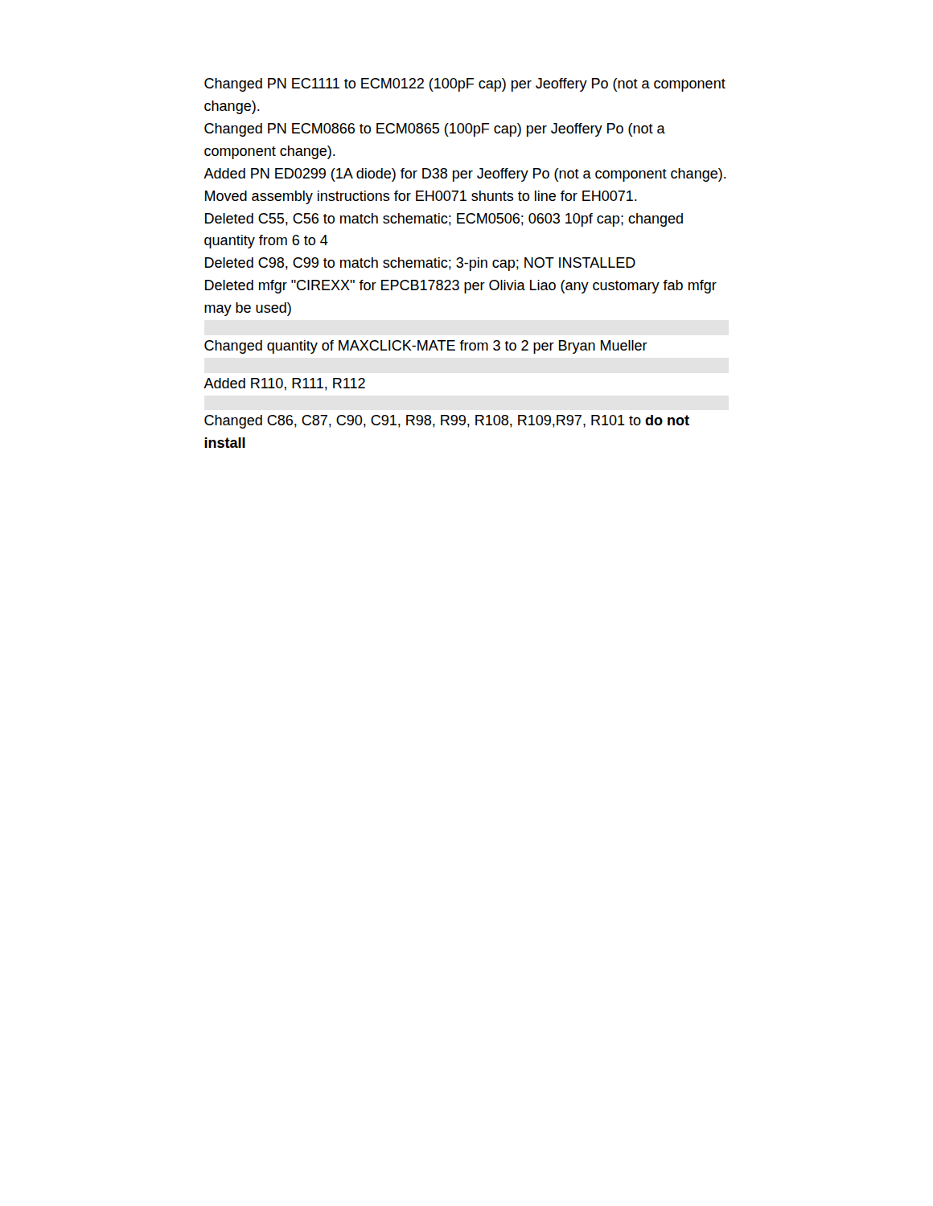Changed PN EC1111 to ECM0122 (100pF cap) per Jeoffery Po (not a component change).
Changed PN ECM0866 to ECM0865 (100pF cap) per Jeoffery Po (not a component change).
Added PN ED0299 (1A diode) for D38 per Jeoffery Po (not a component change).
Moved assembly instructions for EH0071 shunts to line for EH0071.
Deleted C55, C56 to match schematic; ECM0506; 0603 10pf cap; changed quantity from 6 to 4
Deleted C98, C99 to match schematic; 3-pin cap; NOT INSTALLED
Deleted mfgr "CIREXX" for EPCB17823 per Olivia Liao (any customary fab mfgr may be used)
Changed quantity of MAXCLICK-MATE from 3 to 2 per Bryan Mueller
Added R110, R111, R112
Changed C86, C87, C90, C91, R98, R99, R108, R109,R97, R101 to do not install